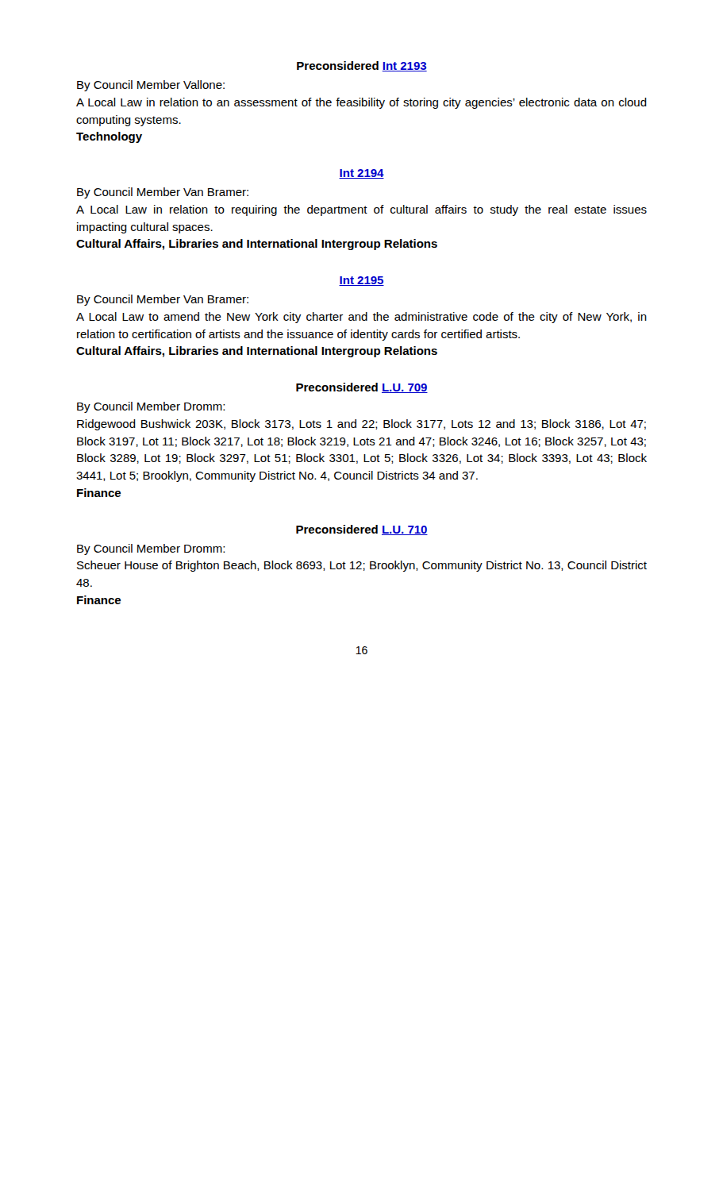Preconsidered Int 2193
By Council Member Vallone:
A Local Law in relation to an assessment of the feasibility of storing city agencies’ electronic data on cloud computing systems.
Technology
Int 2194
By Council Member Van Bramer:
A Local Law in relation to requiring the department of cultural affairs to study the real estate issues impacting cultural spaces.
Cultural Affairs, Libraries and International Intergroup Relations
Int 2195
By Council Member Van Bramer:
A Local Law to amend the New York city charter and the administrative code of the city of New York, in relation to certification of artists and the issuance of identity cards for certified artists.
Cultural Affairs, Libraries and International Intergroup Relations
Preconsidered L.U. 709
By Council Member Dromm:
Ridgewood Bushwick 203K, Block 3173, Lots 1 and 22; Block 3177, Lots 12 and 13; Block 3186, Lot 47; Block 3197, Lot 11; Block 3217, Lot 18; Block 3219, Lots 21 and 47; Block 3246, Lot 16; Block 3257, Lot 43; Block 3289, Lot 19; Block 3297, Lot 51; Block 3301, Lot 5; Block 3326, Lot 34; Block 3393, Lot 43; Block 3441, Lot 5; Brooklyn, Community District No. 4, Council Districts 34 and 37.
Finance
Preconsidered L.U. 710
By Council Member Dromm:
Scheuer House of Brighton Beach, Block 8693, Lot 12; Brooklyn, Community District No. 13, Council District 48.
Finance
16